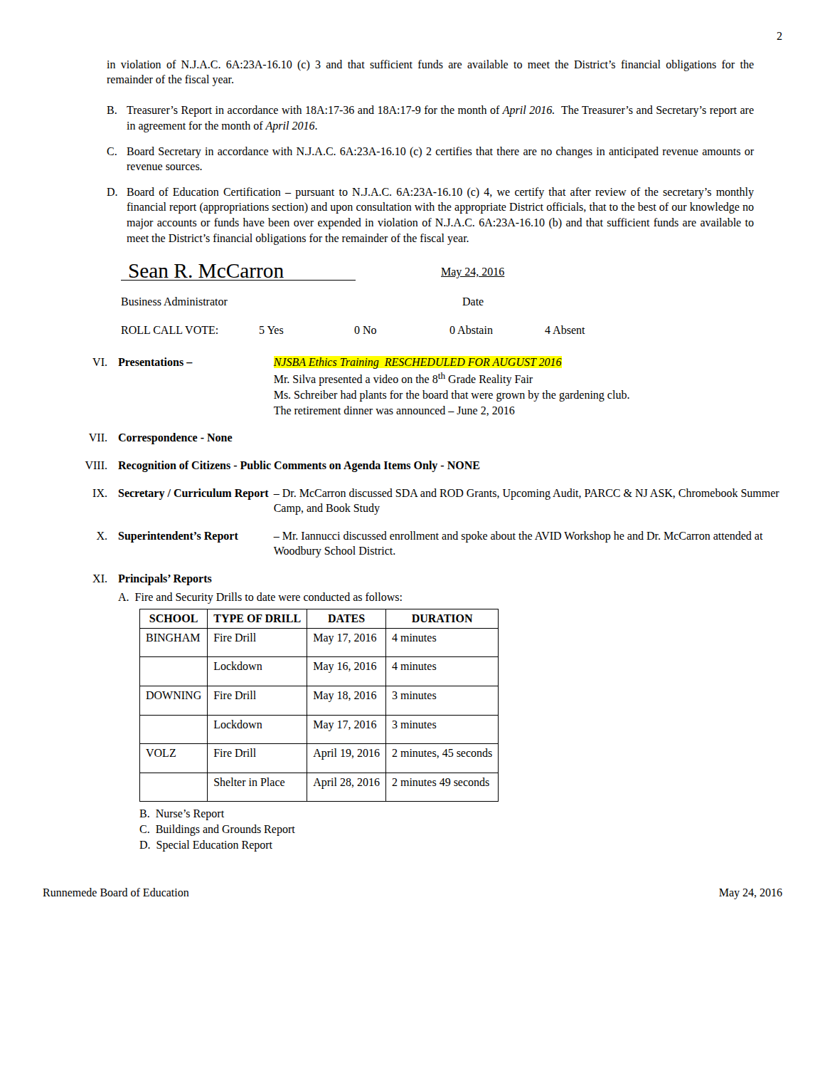2
in violation of N.J.A.C. 6A:23A-16.10 (c) 3 and that sufficient funds are available to meet the District’s financial obligations for the remainder of the fiscal year.
B. Treasurer’s Report in accordance with 18A:17-36 and 18A:17-9 for the month of April 2016. The Treasurer’s and Secretary’s report are in agreement for the month of April 2016.
C. Board Secretary in accordance with N.J.A.C. 6A:23A-16.10 (c) 2 certifies that there are no changes in anticipated revenue amounts or revenue sources.
D. Board of Education Certification – pursuant to N.J.A.C. 6A:23A-16.10 (c) 4, we certify that after review of the secretary’s monthly financial report (appropriations section) and upon consultation with the appropriate District officials, that to the best of our knowledge no major accounts or funds have been over expended in violation of N.J.A.C. 6A:23A-16.10 (b) and that sufficient funds are available to meet the District’s financial obligations for the remainder of the fiscal year.
Sean R. McCarron May 24, 2016
Business Administrator Date
ROLL CALL VOTE: 5 Yes 0 No 0 Abstain 4 Absent
| VI. | Presentations – | NJSBA Ethics Training RESCHEDULED FOR AUGUST 2016 Mr. Silva presented a video on the 8 th Grade Reality Fair Ms. Schreiber had plants for the board that were grown by the gardening club. The retirement dinner was announced – June 2, 2016 |
| VII. | Correspondence - None |
| VIII. | Recognition of Citizens - Public Comments on Agenda Items Only - NONE |
| IX. | Secretary / Curriculum Report | – Dr. McCarron discussed SDA and ROD Grants, Upcoming Audit, PARCC & NJ ASK, Chromebook Summer Camp, and Book Study |
| X. | Superintendent’s Report | – Mr. Iannucci discussed enrollment and spoke about the AVID Workshop he and Dr. McCarron attended at Woodbury School District. |
| XI. | Principals’ Reports A. Fire and Security Drills to date were conducted as follows: / SCHOOL / TYPE OF DRILL / DATES / DURATION / / --- / --- / --- / --- / / BINGHAM / Fire Drill / May 17, 2016 / 4 minutes / / / Lockdown / May 16, 2016 / 4 minutes / / DOWNING / Fire Drill / May 18, 2016 / 3 minutes / / / Lockdown / May 17, 2016 / 3 minutes / / VOLZ / Fire Drill / April 19, 2016 / 2 minutes, 45 seconds / / / Shelter in Place / April 28, 2016 / 2 minutes 49 seconds / B. Nurse’s Report C. Buildings and Grounds Report D. Special Education Report |
Runnemede Board of Education May 24, 2016